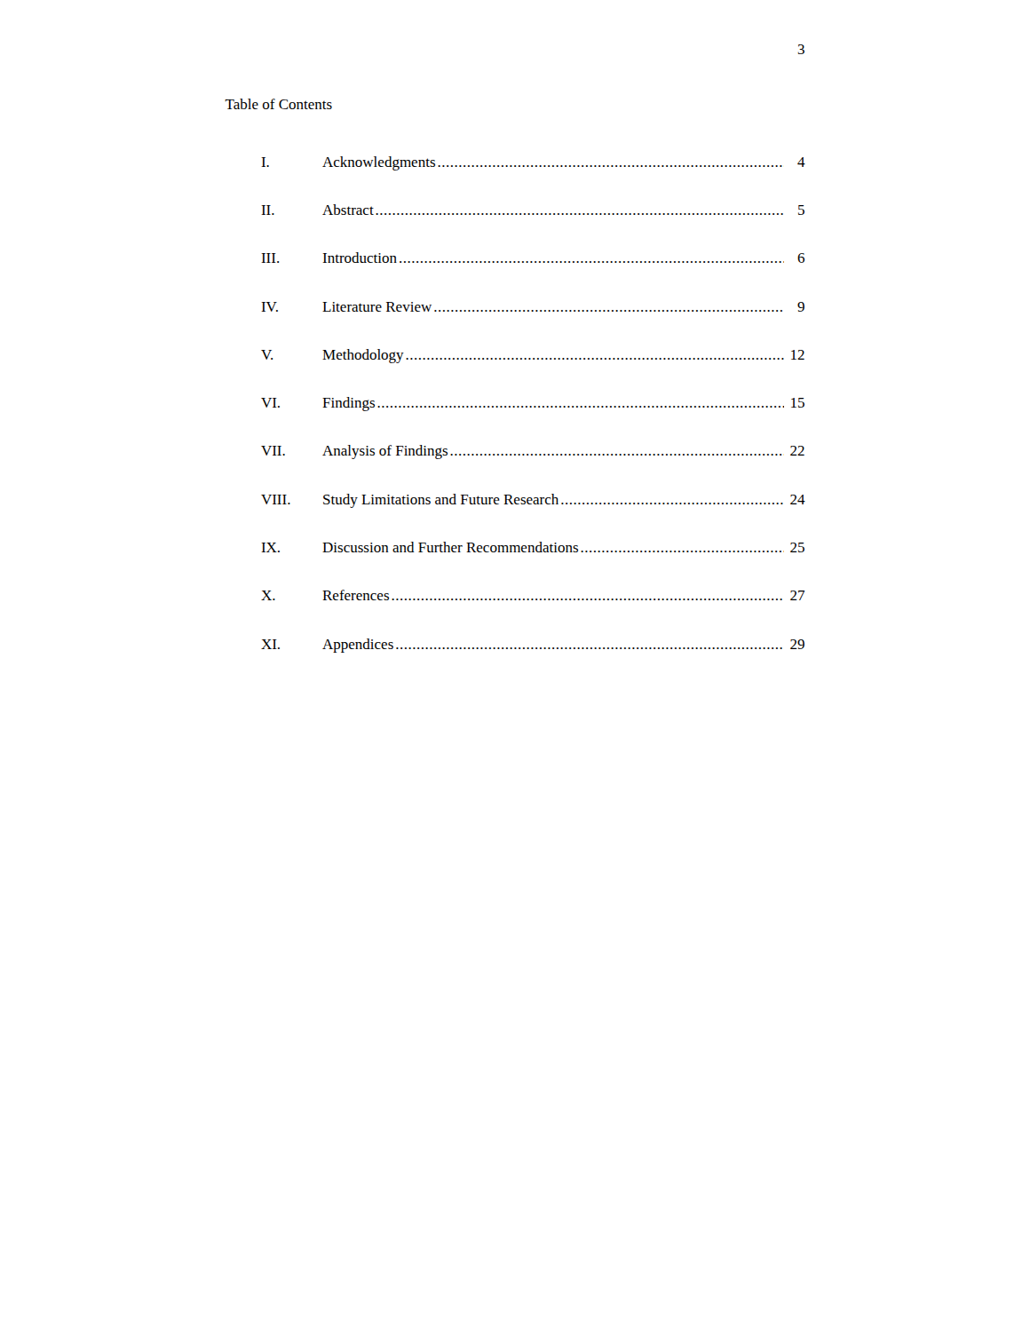3
Table of Contents
I. Acknowledgments ................................................................................................................ 4
II. Abstract ................................................................................................................ 5
III. Introduction ................................................................................................................ 6
IV. Literature Review ................................................................................................................ 9
V. Methodology ................................................................................................................ 12
VI. Findings ................................................................................................................ 15
VII. Analysis of Findings ................................................................................................................ 22
VIII. Study Limitations and Future Research ................................................................................................................ 24
IX. Discussion and Further Recommendations ................................................................................................................ 25
X. References ................................................................................................................ 27
XI. Appendices ................................................................................................................ 29